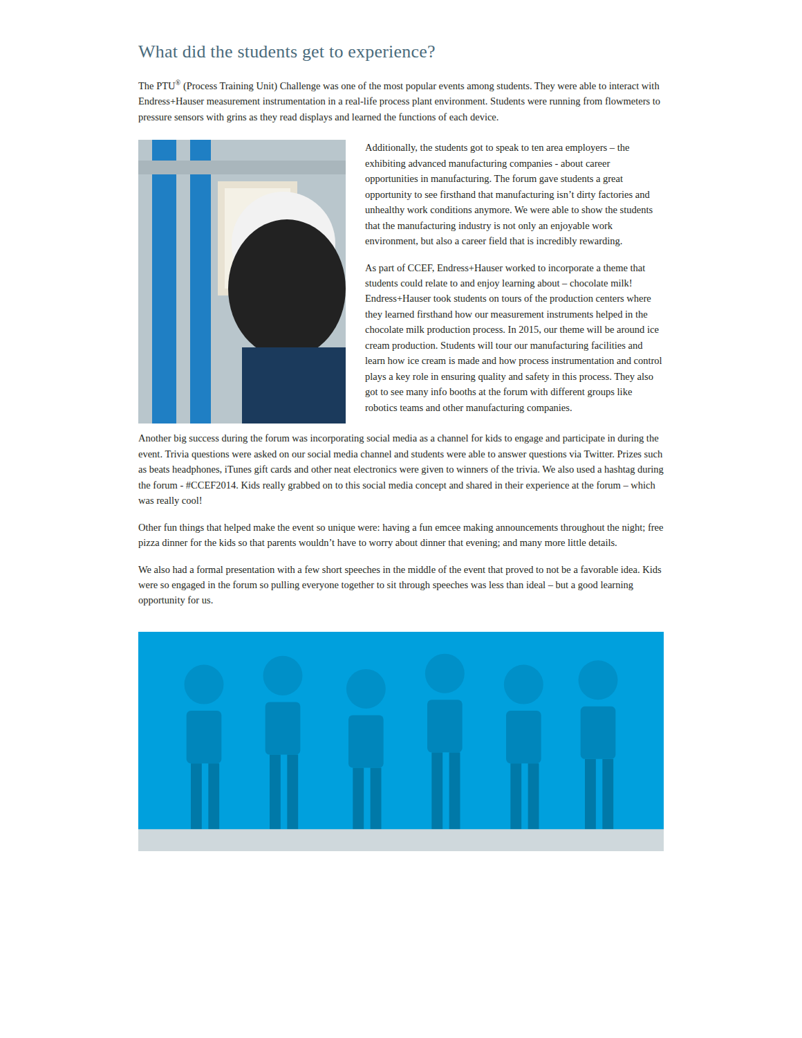What did the students get to experience?
The PTU® (Process Training Unit) Challenge was one of the most popular events among students. They were able to interact with Endress+Hauser measurement instrumentation in a real-life process plant environment. Students were running from flowmeters to pressure sensors with grins as they read displays and learned the functions of each device.
Additionally, the students got to speak to ten area employers – the exhibiting advanced manufacturing companies - about career opportunities in manufacturing. The forum gave students a great opportunity to see firsthand that manufacturing isn’t dirty factories and unhealthy work conditions anymore. We were able to show the students that the manufacturing industry is not only an enjoyable work environment, but also a career field that is incredibly rewarding.
As part of CCEF, Endress+Hauser worked to incorporate a theme that students could relate to and enjoy learning about – chocolate milk! Endress+Hauser took students on tours of the production centers where they learned firsthand how our measurement instruments helped in the chocolate milk production process. In 2015, our theme will be around ice cream production. Students will tour our manufacturing facilities and learn how ice cream is made and how process instrumentation and control plays a key role in ensuring quality and safety in this process. They also got to see many info booths at the forum with different groups like robotics teams and other manufacturing companies.
Another big success during the forum was incorporating social media as a channel for kids to engage and participate in during the event. Trivia questions were asked on our social media channel and students were able to answer questions via Twitter. Prizes such as beats headphones, iTunes gift cards and other neat electronics were given to winners of the trivia. We also used a hashtag during the forum - #CCEF2014. Kids really grabbed on to this social media concept and shared in their experience at the forum – which was really cool!
Other fun things that helped make the event so unique were: having a fun emcee making announcements throughout the night; free pizza dinner for the kids so that parents wouldn’t have to worry about dinner that evening; and many more little details.
We also had a formal presentation with a few short speeches in the middle of the event that proved to not be a favorable idea. Kids were so engaged in the forum so pulling everyone together to sit through speeches was less than ideal – but a good learning opportunity for us.